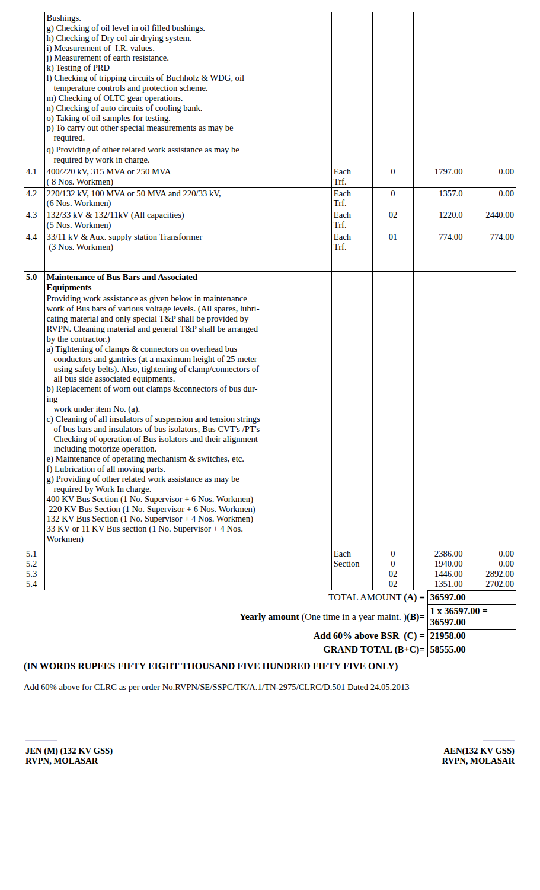| | Bushings. g) Checking of oil level in oil filled bushings. h) Checking of Dry col air drying system. i) Measurement of I.R. values. j) Measurement of earth resistance. k) Testing of PRD l) Checking of tripping circuits of Buchholz & WDG, oil temperature controls and protection scheme. m) Checking of OLTC gear operations. n) Checking of auto circuits of cooling bank. o) Taking of oil samples for testing. p) To carry out other special measurements as may be required. | | | | |
| | q) Providing of other related work assistance as may be required by work in charge. | | | | |
| 4.1 | 400/220 kV, 315 MVA or 250 MVA ( 8 Nos. Workmen) | Each Trf. | 0 | 1797.00 | 0.00 |
| 4.2 | 220/132 kV, 100 MVA or 50 MVA and 220/33 kV, (6 Nos. Workmen) | Each Trf. | 0 | 1357.0 | 0.00 |
| 4.3 | 132/33 kV & 132/11kV (All capacities) (5 Nos. Workmen) | Each Trf. | 02 | 1220.0 | 2440.00 |
| 4.4 | 33/11 kV & Aux. supply station Transformer (3 Nos. Workmen) | Each Trf. | 01 | 774.00 | 774.00 |
| 5.0 | Maintenance of Bus Bars and Associated Equipments | | | | |
| 5.1 5.2 5.3 5.4 | Providing work assistance as given below in maintenance work of Bus bars of various voltage levels. (All spares, lubri- cating material and only special T&P shall be provided by RVPN. Cleaning material and general T&P shall be arranged by the contractor.) a) Tightening of clamps & connectors on overhead bus conductors and gantries (at a maximum height of 25 meter using safety belts). Also, tightening of clamp/connectors of all bus side associated equipments. b) Replacement of worn out clamps &connectors of bus dur- ing work under item No. (a). c) Cleaning of all insulators of suspension and tension strings of bus bars and insulators of bus isolators, Bus CVT's /PT's Checking of operation of Bus isolators and their alignment including motorize operation. e) Maintenance of operating mechanism & switches, etc. f) Lubrication of all moving parts. g) Providing of other related work assistance as may be required by Work In charge. 400 KV Bus Section (1 No. Supervisor + 6 Nos. Workmen) 220 KV Bus Section (1 No. Supervisor + 6 Nos. Workmen) 132 KV Bus Section (1 No. Supervisor + 4 Nos. Workmen) 33 KV or 11 KV Bus section (1 No. Supervisor + 4 Nos. Workmen) | Each Section | 0 0 02 02 | 2386.00 1940.00 1446.00 1351.00 | 0.00 0.00 2892.00 2702.00 |
| TOTAL AMOUNT (A) = | 36597.00 |
| Yearly amount (One time in a year maint. ) (B)= | 1 x 36597.00 = 36597.00 |
| Add 60% above BSR (C) = | 21958.00 |
| GRAND TOTAL (B+C)= | 58555.00 |
(IN WORDS RUPEES FIFTY EIGHT THOUSAND FIVE HUNDRED FIFTY FIVE ONLY)
Add 60% above for CLRC as per order No.RVPN/SE/SSPC/TK/A.1/TN-2975/CLRC/D.501 Dated 24.05.2013
| —— JEN (M) (132 KV GSS) RVPN, MOLASAR | —— AEN(132 KV GSS) RVPN, MOLASAR |